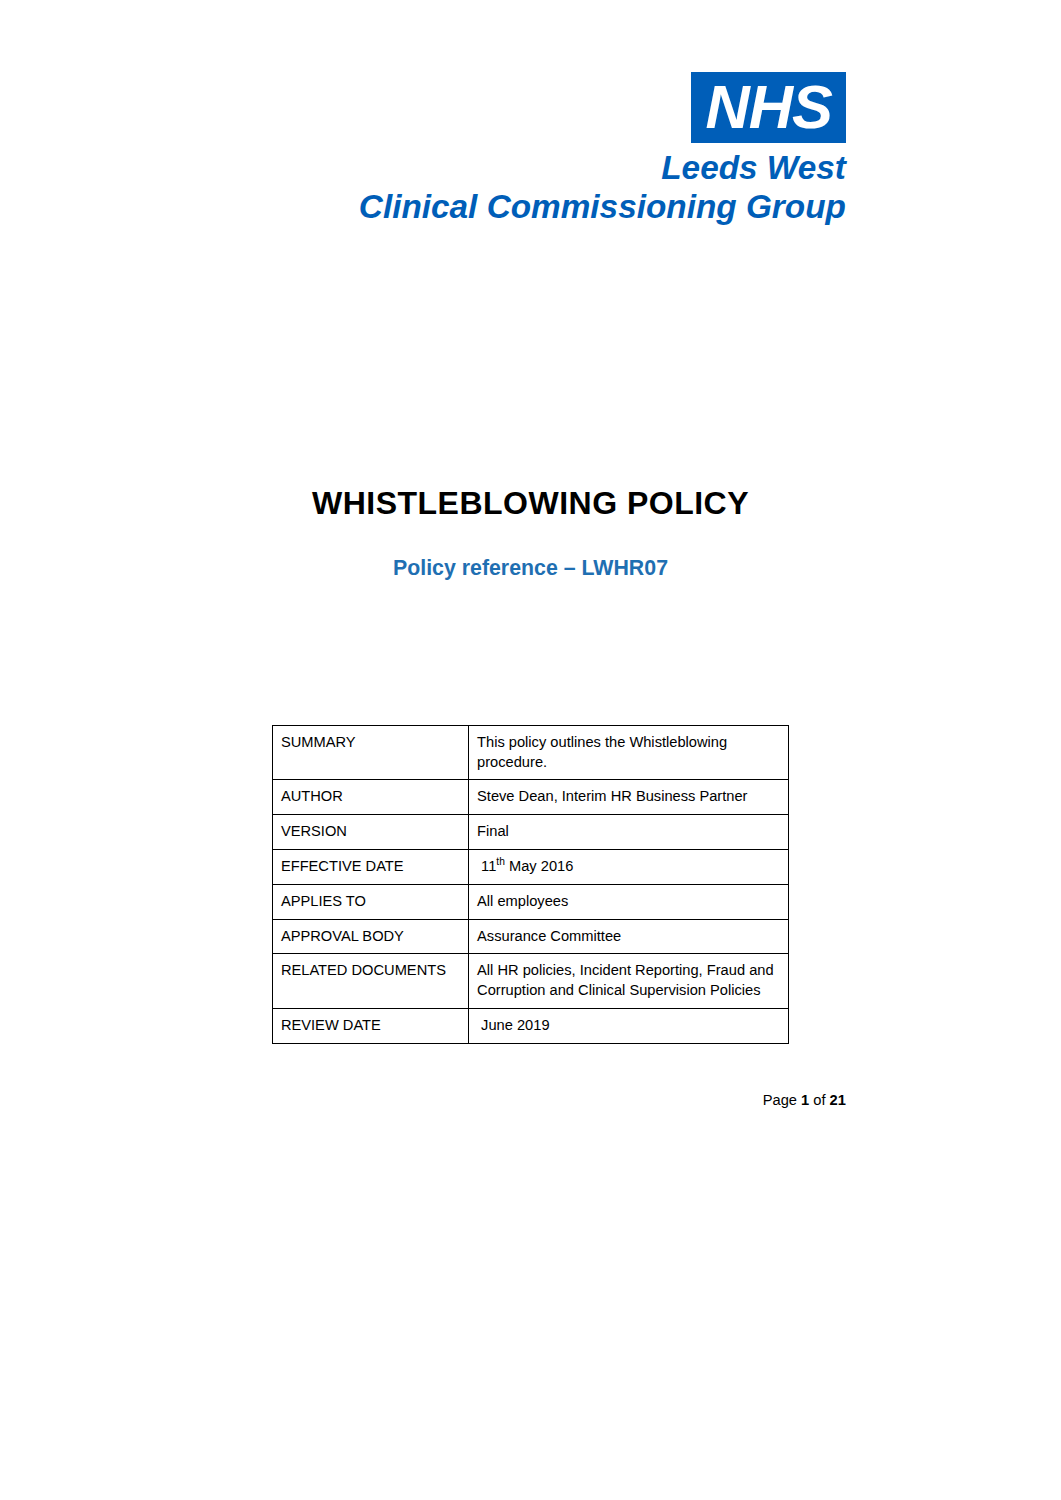NHS
Leeds West
Clinical Commissioning Group
WHISTLEBLOWING POLICY
Policy reference – LWHR07
| SUMMARY | This policy outlines the Whistleblowing procedure. |
| AUTHOR | Steve Dean, Interim HR Business Partner |
| VERSION | Final |
| EFFECTIVE DATE | 11 th May 2016 |
| APPLIES TO | All employees |
| APPROVAL BODY | Assurance Committee |
| RELATED DOCUMENTS | All HR policies, Incident Reporting, Fraud and Corruption and Clinical Supervision Policies |
| REVIEW DATE | June 2019 |
Page 1 of 21